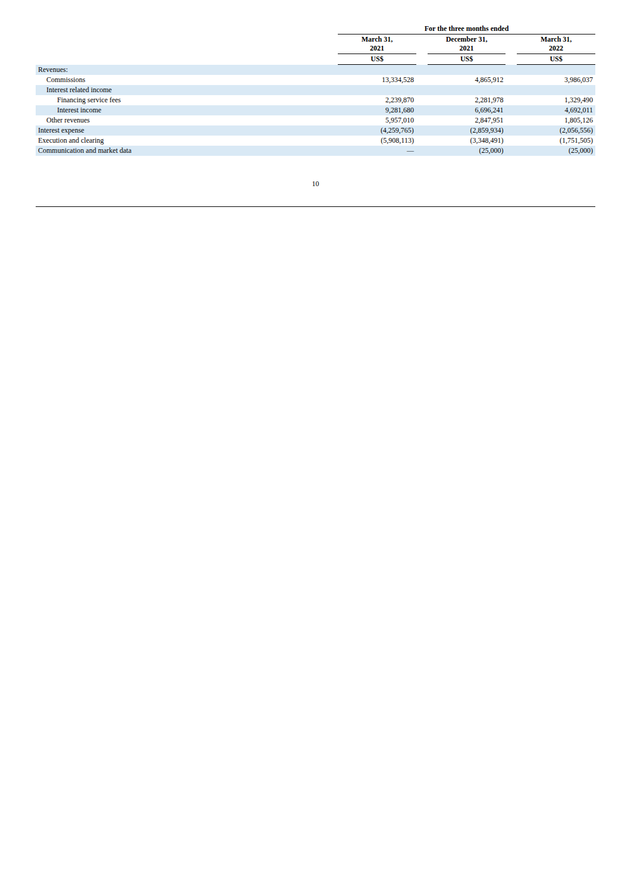| | | For the three months ended |
| | | March 31, 2021 | | December 31, 2021 | | March 31, 2022 |
| | | US$ | | US$ | | US$ |
| Revenues: | | | | | | |
| Commissions | | 13,334,528 | | 4,865,912 | | 3,986,037 |
| Interest related income | | | | | | |
| Financing service fees | | 2,239,870 | | 2,281,978 | | 1,329,490 |
| Interest income | | 9,281,680 | | 6,696,241 | | 4,692,011 |
| Other revenues | | 5,957,010 | | 2,847,951 | | 1,805,126 |
| Interest expense | | (4,259,765) | | (2,859,934) | | (2,056,556) |
| Execution and clearing | | (5,908,113) | | (3,348,491) | | (1,751,505) |
| Communication and market data | | — | | (25,000) | | (25,000) |
10